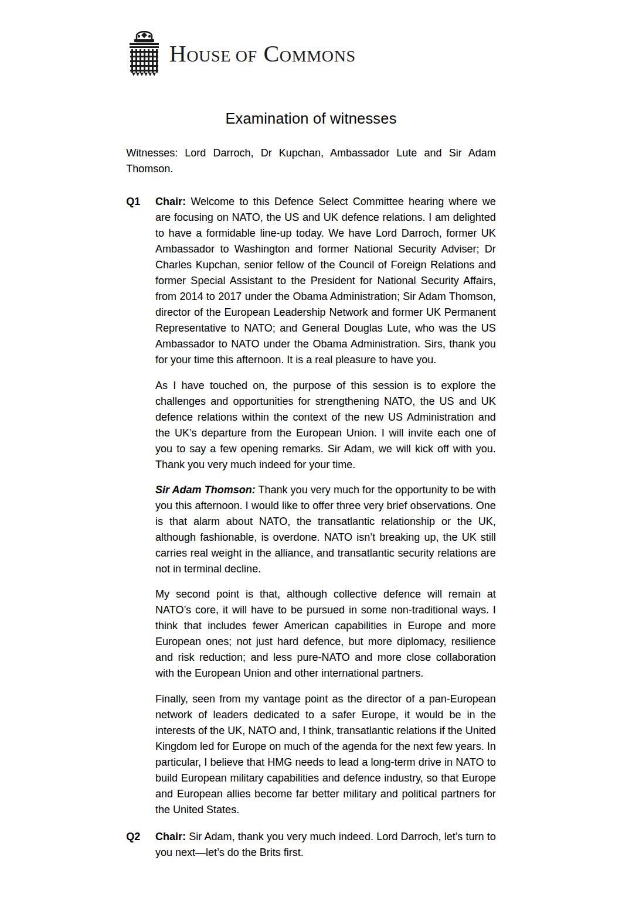HOUSE OF COMMONS
Examination of witnesses
Witnesses: Lord Darroch, Dr Kupchan, Ambassador Lute and Sir Adam Thomson.
Q1
Chair: Welcome to this Defence Select Committee hearing where we are focusing on NATO, the US and UK defence relations. I am delighted to have a formidable line-up today. We have Lord Darroch, former UK Ambassador to Washington and former National Security Adviser; Dr Charles Kupchan, senior fellow of the Council of Foreign Relations and former Special Assistant to the President for National Security Affairs, from 2014 to 2017 under the Obama Administration; Sir Adam Thomson, director of the European Leadership Network and former UK Permanent Representative to NATO; and General Douglas Lute, who was the US Ambassador to NATO under the Obama Administration. Sirs, thank you for your time this afternoon. It is a real pleasure to have you.
As I have touched on, the purpose of this session is to explore the challenges and opportunities for strengthening NATO, the US and UK defence relations within the context of the new US Administration and the UK’s departure from the European Union. I will invite each one of you to say a few opening remarks. Sir Adam, we will kick off with you. Thank you very much indeed for your time.
Sir Adam Thomson: Thank you very much for the opportunity to be with you this afternoon. I would like to offer three very brief observations. One is that alarm about NATO, the transatlantic relationship or the UK, although fashionable, is overdone. NATO isn’t breaking up, the UK still carries real weight in the alliance, and transatlantic security relations are not in terminal decline.
My second point is that, although collective defence will remain at NATO’s core, it will have to be pursued in some non-traditional ways. I think that includes fewer American capabilities in Europe and more European ones; not just hard defence, but more diplomacy, resilience and risk reduction; and less pure-NATO and more close collaboration with the European Union and other international partners.
Finally, seen from my vantage point as the director of a pan-European network of leaders dedicated to a safer Europe, it would be in the interests of the UK, NATO and, I think, transatlantic relations if the United Kingdom led for Europe on much of the agenda for the next few years. In particular, I believe that HMG needs to lead a long-term drive in NATO to build European military capabilities and defence industry, so that Europe and European allies become far better military and political partners for the United States.
Q2
Chair: Sir Adam, thank you very much indeed. Lord Darroch, let’s turn to you next—let’s do the Brits first.